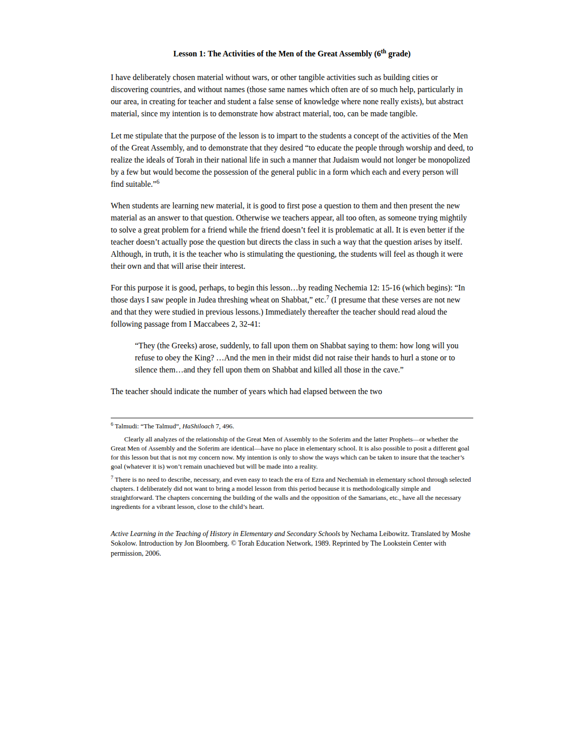Lesson 1: The Activities of the Men of the Great Assembly (6th grade)
I have deliberately chosen material without wars, or other tangible activities such as building cities or discovering countries, and without names (those same names which often are of so much help, particularly in our area, in creating for teacher and student a false sense of knowledge where none really exists), but abstract material, since my intention is to demonstrate how abstract material, too, can be made tangible.
Let me stipulate that the purpose of the lesson is to impart to the students a concept of the activities of the Men of the Great Assembly, and to demonstrate that they desired “to educate the people through worship and deed, to realize the ideals of Torah in their national life in such a manner that Judaism would not longer be monopolized by a few but would become the possession of the general public in a form which each and every person will find suitable.”6
When students are learning new material, it is good to first pose a question to them and then present the new material as an answer to that question. Otherwise we teachers appear, all too often, as someone trying mightily to solve a great problem for a friend while the friend doesn’t feel it is problematic at all. It is even better if the teacher doesn’t actually pose the question but directs the class in such a way that the question arises by itself. Although, in truth, it is the teacher who is stimulating the questioning, the students will feel as though it were their own and that will arise their interest.
For this purpose it is good, perhaps, to begin this lesson…by reading Nechemia 12: 15-16 (which begins): “In those days I saw people in Judea threshing wheat on Shabbat,” etc.7 (I presume that these verses are not new and that they were studied in previous lessons.) Immediately thereafter the teacher should read aloud the following passage from I Maccabees 2, 32-41:
“They (the Greeks) arose, suddenly, to fall upon them on Shabbat saying to them: how long will you refuse to obey the King? …And the men in their midst did not raise their hands to hurl a stone or to silence them…and they fell upon them on Shabbat and killed all those in the cave.”
The teacher should indicate the number of years which had elapsed between the two
6 Talmudi: “The Talmud”, HaShiloach 7, 496.
Clearly all analyzes of the relationship of the Great Men of Assembly to the Soferim and the latter Prophets—or whether the Great Men of Assembly and the Soferim are identical—have no place in elementary school. It is also possible to posit a different goal for this lesson but that is not my concern now. My intention is only to show the ways which can be taken to insure that the teacher’s goal (whatever it is) won’t remain unachieved but will be made into a reality.
7 There is no need to describe, necessary, and even easy to teach the era of Ezra and Nechemiah in elementary school through selected chapters. I deliberately did not want to bring a model lesson from this period because it is methodologically simple and straightforward. The chapters concerning the building of the walls and the opposition of the Samarians, etc., have all the necessary ingredients for a vibrant lesson, close to the child’s heart.
Active Learning in the Teaching of History in Elementary and Secondary Schools by Nechama Leibowitz. Translated by Moshe Sokolow. Introduction by Jon Bloomberg. © Torah Education Network, 1989. Reprinted by The Lookstein Center with permission, 2006.